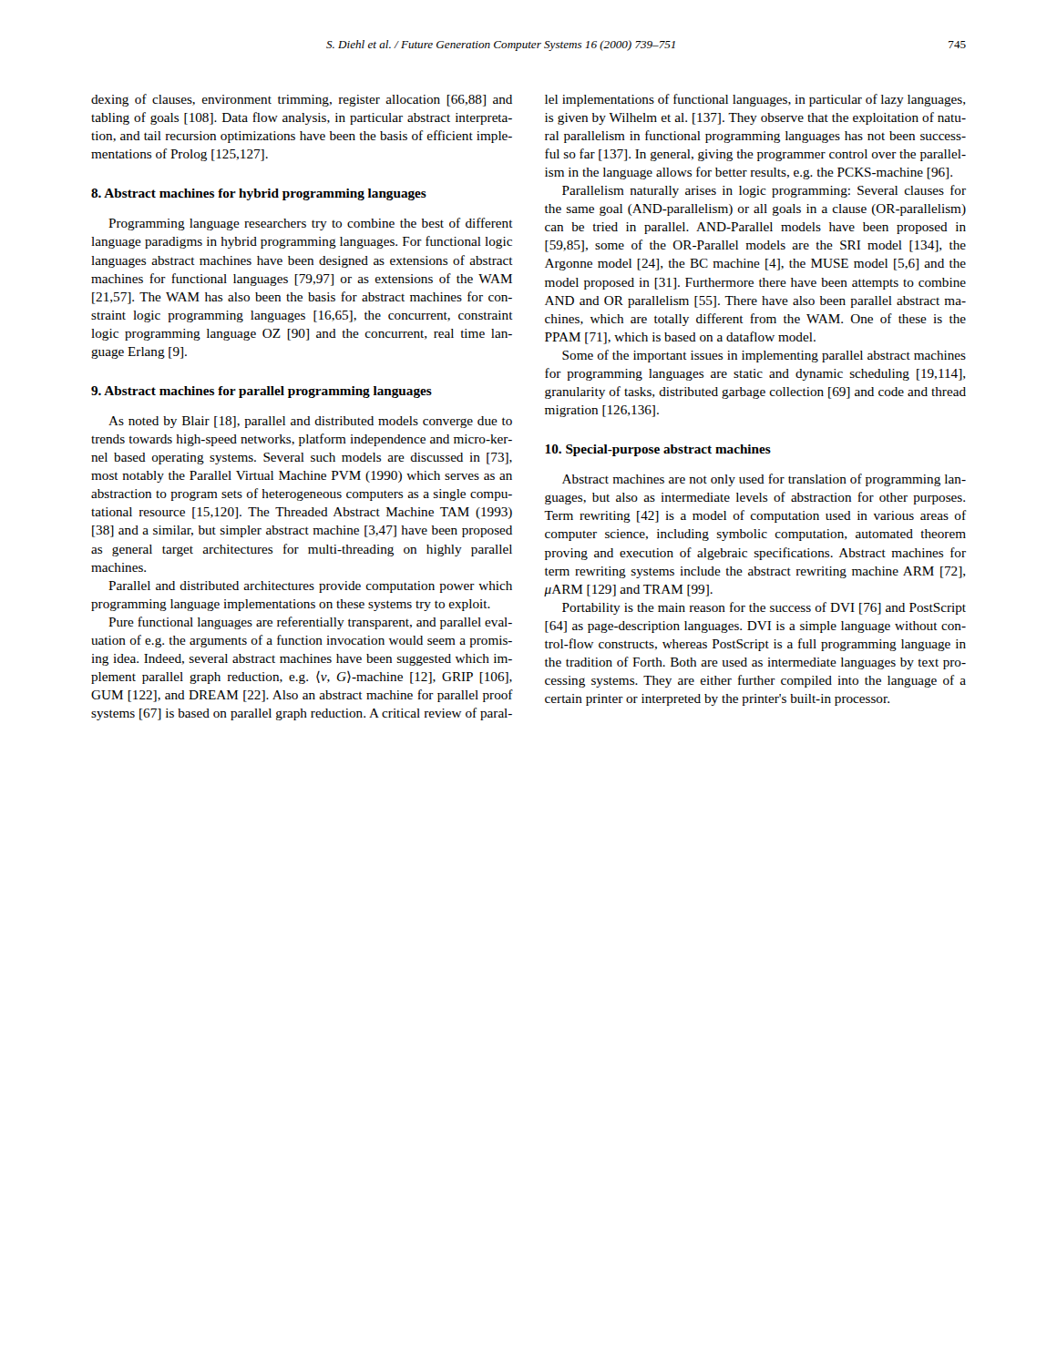S. Diehl et al. / Future Generation Computer Systems 16 (2000) 739–751 745
dexing of clauses, environment trimming, register allocation [66,88] and tabling of goals [108]. Data flow analysis, in particular abstract interpretation, and tail recursion optimizations have been the basis of efficient implementations of Prolog [125,127].
8. Abstract machines for hybrid programming languages
Programming language researchers try to combine the best of different language paradigms in hybrid programming languages. For functional logic languages abstract machines have been designed as extensions of abstract machines for functional languages [79,97] or as extensions of the WAM [21,57]. The WAM has also been the basis for abstract machines for constraint logic programming languages [16,65], the concurrent, constraint logic programming language OZ [90] and the concurrent, real time language Erlang [9].
9. Abstract machines for parallel programming languages
As noted by Blair [18], parallel and distributed models converge due to trends towards high-speed networks, platform independence and micro-kernel based operating systems. Several such models are discussed in [73], most notably the Parallel Virtual Machine PVM (1990) which serves as an abstraction to program sets of heterogeneous computers as a single computational resource [15,120]. The Threaded Abstract Machine TAM (1993) [38] and a similar, but simpler abstract machine [3,47] have been proposed as general target architectures for multi-threading on highly parallel machines.
Parallel and distributed architectures provide computation power which programming language implementations on these systems try to exploit.
Pure functional languages are referentially transparent, and parallel evaluation of e.g. the arguments of a function invocation would seem a promising idea. Indeed, several abstract machines have been suggested which implement parallel graph reduction, e.g. ⟨v, G⟩-machine [12], GRIP [106], GUM [122], and DREAM [22]. Also an abstract machine for parallel proof systems [67] is based on parallel graph reduction. A critical review of parallel implementations of functional languages, in particular of lazy languages, is given by Wilhelm et al. [137]. They observe that the exploitation of natural parallelism in functional programming languages has not been successful so far [137]. In general, giving the programmer control over the parallelism in the language allows for better results, e.g. the PCKS-machine [96].
Parallelism naturally arises in logic programming: Several clauses for the same goal (AND-parallelism) or all goals in a clause (OR-parallelism) can be tried in parallel. AND-Parallel models have been proposed in [59,85], some of the OR-Parallel models are the SRI model [134], the Argonne model [24], the BC machine [4], the MUSE model [5,6] and the model proposed in [31]. Furthermore there have been attempts to combine AND and OR parallelism [55]. There have also been parallel abstract machines, which are totally different from the WAM. One of these is the PPAM [71], which is based on a dataflow model.
Some of the important issues in implementing parallel abstract machines for programming languages are static and dynamic scheduling [19,114], granularity of tasks, distributed garbage collection [69] and code and thread migration [126,136].
10. Special-purpose abstract machines
Abstract machines are not only used for translation of programming languages, but also as intermediate levels of abstraction for other purposes. Term rewriting [42] is a model of computation used in various areas of computer science, including symbolic computation, automated theorem proving and execution of algebraic specifications. Abstract machines for term rewriting systems include the abstract rewriting machine ARM [72], μ ARM [129] and TRAM [99].
Portability is the main reason for the success of DVI [76] and PostScript [64] as page-description languages. DVI is a simple language without control-flow constructs, whereas PostScript is a full programming language in the tradition of Forth. Both are used as intermediate languages by text processing systems. They are either further compiled into the language of a certain printer or interpreted by the printer's built-in processor.